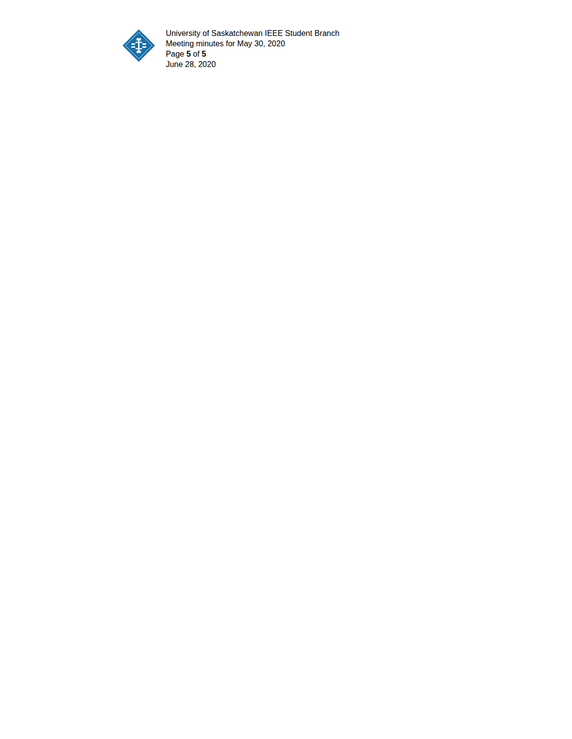University of Saskatchewan IEEE Student Branch
Meeting minutes for May 30, 2020
Page 5 of 5
June 28, 2020